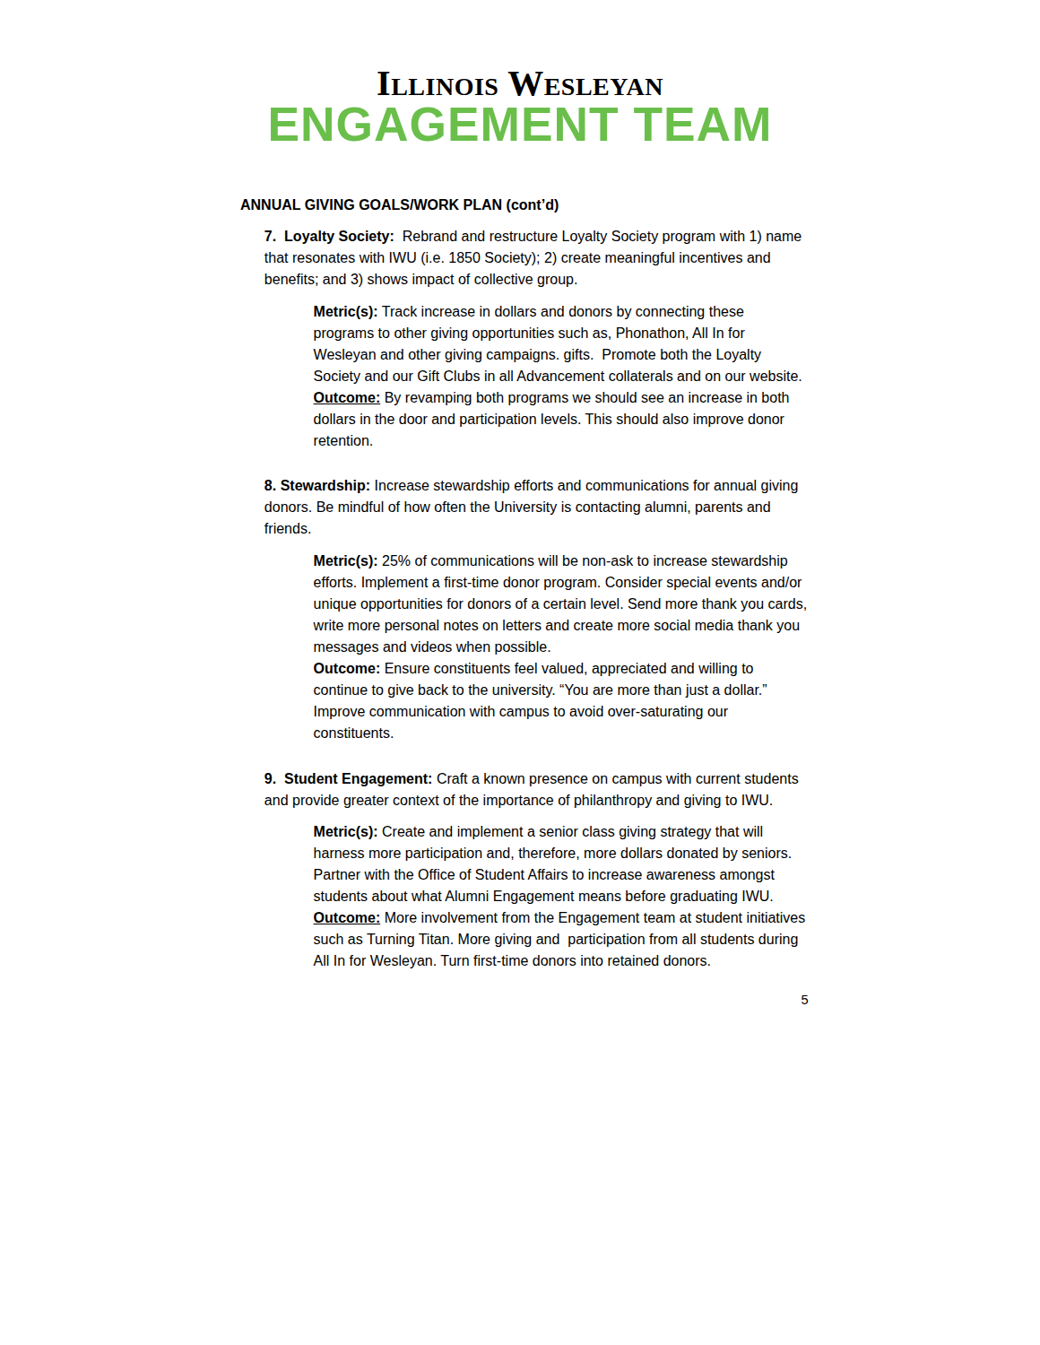Illinois Wesleyan
ENGAGEMENT TEAM
ANNUAL GIVING GOALS/WORK PLAN (cont’d)
7. Loyalty Society: Rebrand and restructure Loyalty Society program with 1) name that resonates with IWU (i.e. 1850 Society); 2) create meaningful incentives and benefits; and 3) shows impact of collective group.
Metric(s): Track increase in dollars and donors by connecting these programs to other giving opportunities such as, Phonathon, All In for Wesleyan and other giving campaigns. gifts. Promote both the Loyalty Society and our Gift Clubs in all Advancement collaterals and on our website.
Outcome: By revamping both programs we should see an increase in both dollars in the door and participation levels. This should also improve donor retention.
8. Stewardship: Increase stewardship efforts and communications for annual giving donors. Be mindful of how often the University is contacting alumni, parents and friends.
Metric(s): 25% of communications will be non-ask to increase stewardship efforts. Implement a first-time donor program. Consider special events and/or unique opportunities for donors of a certain level. Send more thank you cards, write more personal notes on letters and create more social media thank you messages and videos when possible.
Outcome: Ensure constituents feel valued, appreciated and willing to continue to give back to the university. “You are more than just a dollar.” Improve communication with campus to avoid over-saturating our constituents.
9. Student Engagement: Craft a known presence on campus with current students and provide greater context of the importance of philanthropy and giving to IWU.
Metric(s): Create and implement a senior class giving strategy that will harness more participation and, therefore, more dollars donated by seniors. Partner with the Office of Student Affairs to increase awareness amongst students about what Alumni Engagement means before graduating IWU.
Outcome: More involvement from the Engagement team at student initiatives such as Turning Titan. More giving and participation from all students during All In for Wesleyan. Turn first-time donors into retained donors.
5